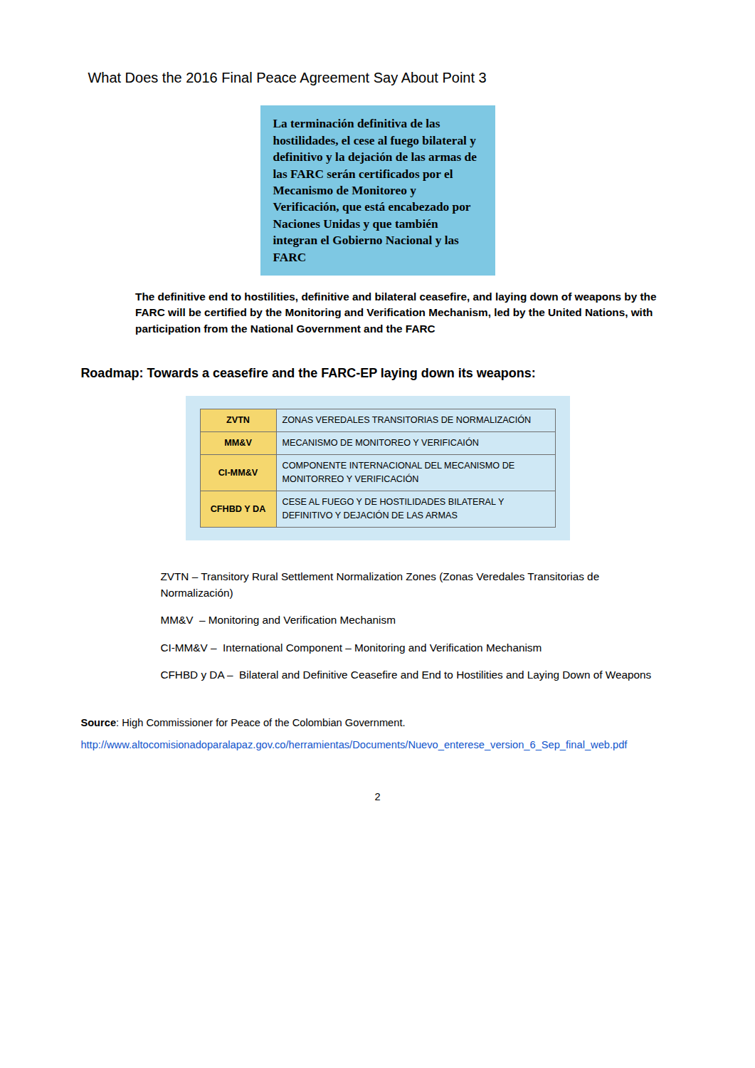What Does the 2016 Final Peace Agreement Say About Point 3
La terminación definitiva de las hostilidades, el cese al fuego bilateral y definitivo y la dejación de las armas de las FARC serán certificados por el Mecanismo de Monitoreo y Verificación, que está encabezado por Naciones Unidas y que también integran el Gobierno Nacional y las FARC
The definitive end to hostilities, definitive and bilateral ceasefire, and laying down of weapons by the FARC will be certified by the Monitoring and Verification Mechanism, led by the United Nations, with participation from the National Government and the FARC
Roadmap: Towards a ceasefire and the FARC-EP laying down its weapons:
| ZVTN | ZONAS VEREDALES TRANSITORIAS DE NORMALIZACIÓN |
| MM&V | MECANISMO DE MONITOREO Y VERIFICAIÓN |
| CI-MM&V | COMPONENTE INTERNACIONAL DEL MECANISMO DE MONITORREO Y VERIFICACIÓN |
| CFHBD Y DA | CESE AL FUEGO Y DE HOSTILIDADES BILATERAL Y DEFINITIVO Y DEJACIÓN DE LAS ARMAS |
ZVTN – Transitory Rural Settlement Normalization Zones (Zonas Veredales Transitorias de Normalización)
MM&V – Monitoring and Verification Mechanism
CI-MM&V – International Component – Monitoring and Verification Mechanism
CFHBD y DA – Bilateral and Definitive Ceasefire and End to Hostilities and Laying Down of Weapons
Source: High Commissioner for Peace of the Colombian Government.
http://www.altocomisionadoparalapaz.gov.co/herramientas/Documents/Nuevo_enterese_version_6_Sep_final_web.pdf
2